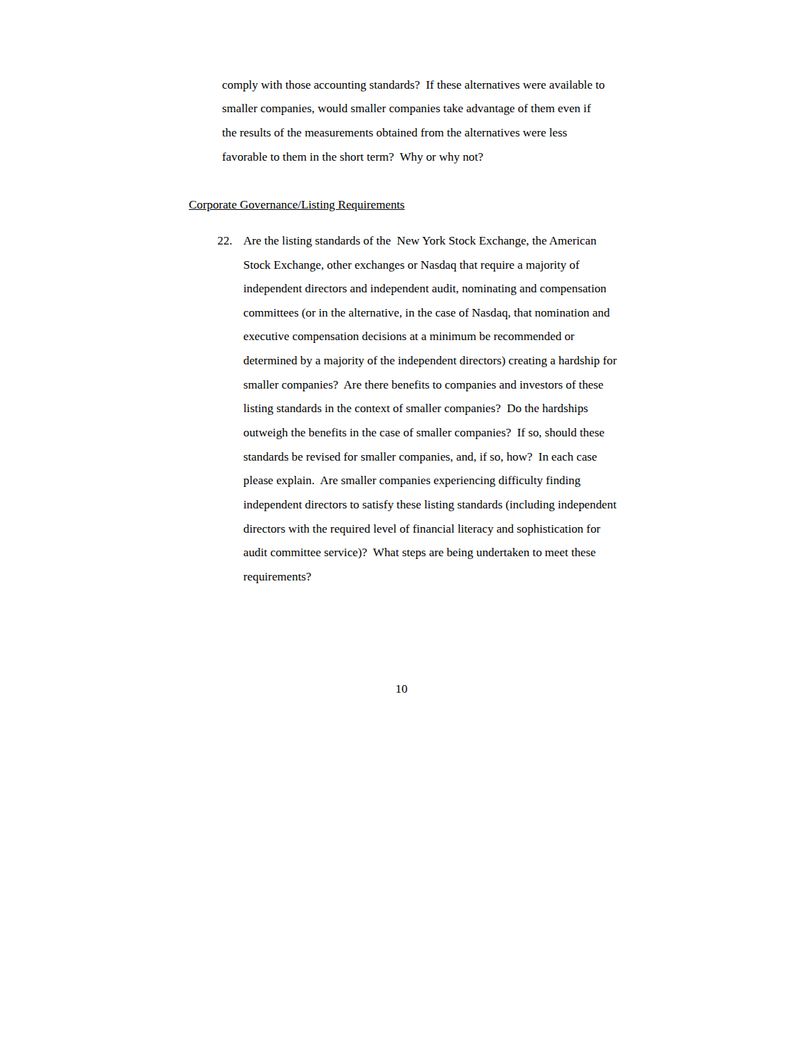comply with those accounting standards? If these alternatives were available to smaller companies, would smaller companies take advantage of them even if the results of the measurements obtained from the alternatives were less favorable to them in the short term? Why or why not?
Corporate Governance/Listing Requirements
Are the listing standards of the New York Stock Exchange, the American Stock Exchange, other exchanges or Nasdaq that require a majority of independent directors and independent audit, nominating and compensation committees (or in the alternative, in the case of Nasdaq, that nomination and executive compensation decisions at a minimum be recommended or determined by a majority of the independent directors) creating a hardship for smaller companies? Are there benefits to companies and investors of these listing standards in the context of smaller companies? Do the hardships outweigh the benefits in the case of smaller companies? If so, should these standards be revised for smaller companies, and, if so, how? In each case please explain. Are smaller companies experiencing difficulty finding independent directors to satisfy these listing standards (including independent directors with the required level of financial literacy and sophistication for audit committee service)? What steps are being undertaken to meet these requirements?
10